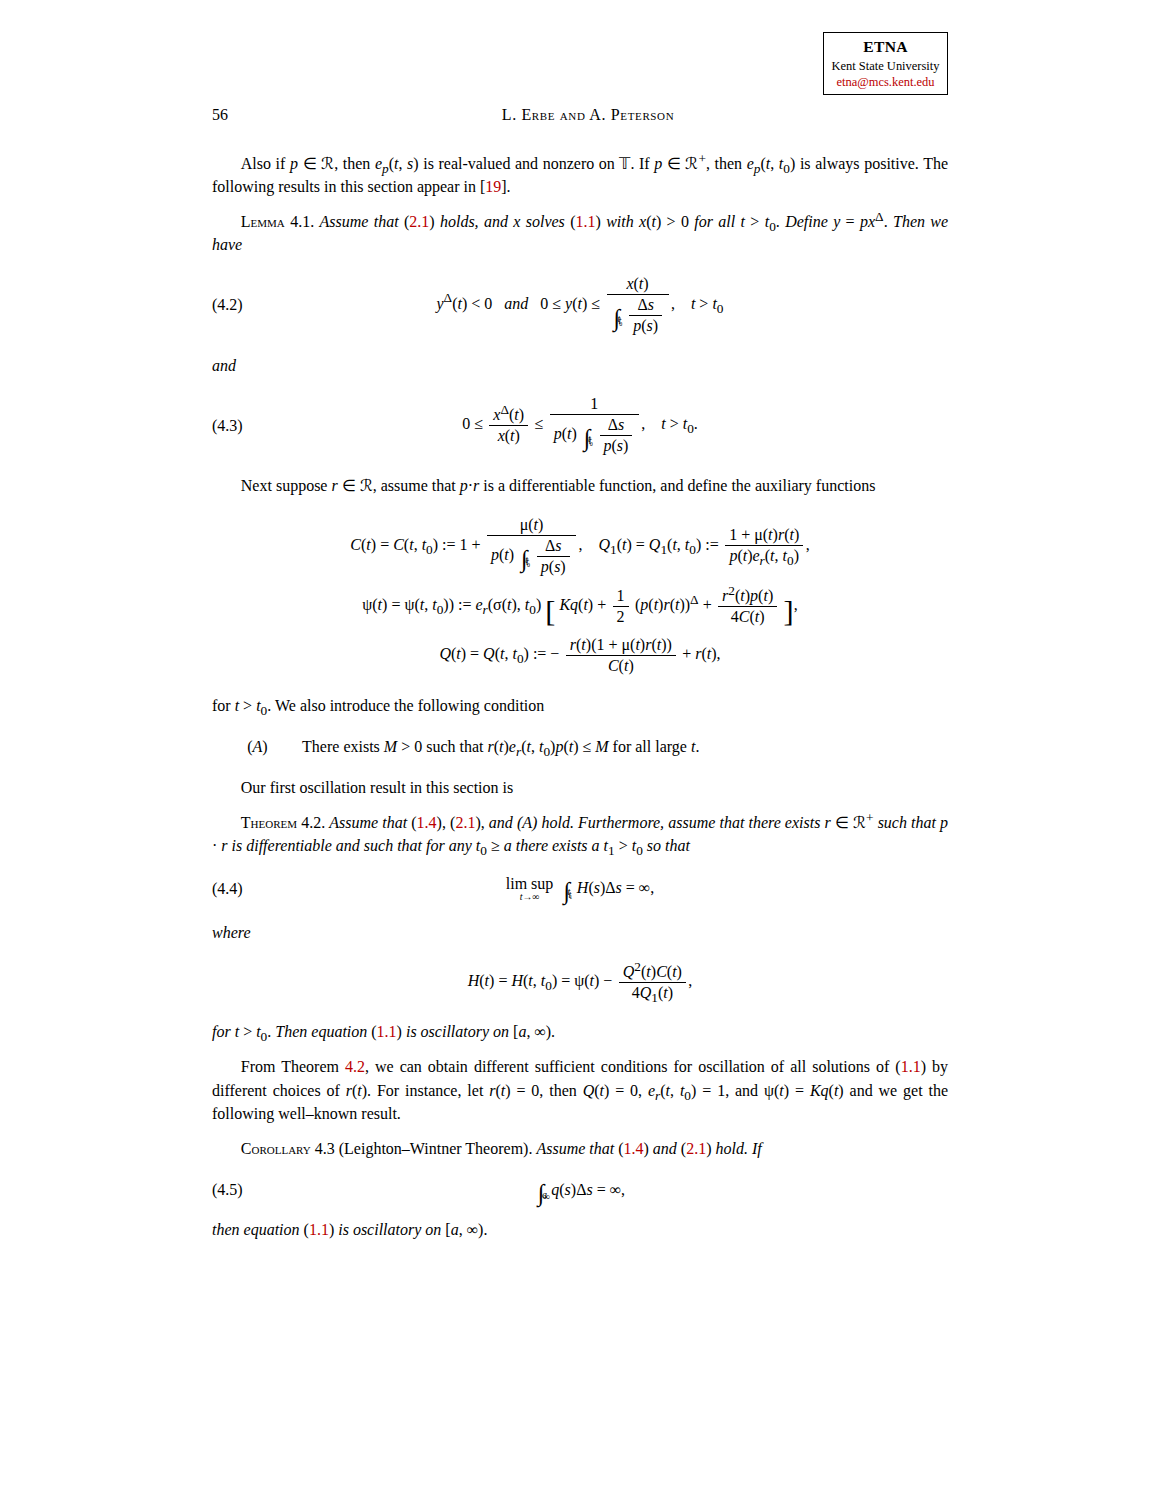ETNA
Kent State University
etna@mcs.kent.edu
56
L. Erbe and A. Peterson
Also if p ∈ ℛ, then ep(t, s) is real-valued and nonzero on 𝕋. If p ∈ ℛ+, then ep(t, t0) is always positive. The following results in this section appear in [19].
Lemma 4.1. Assume that (2.1) holds, and x solves (1.1) with x(t) > 0 for all t > t0. Define y = pxΔ. Then we have
(4.2) yΔ(t) < 0 and 0 ≤ y(t) ≤ x(t) ∫t0t Δs p(s) , t > t0
and
(4.3) 0 ≤ xΔ(t) x(t) ≤ 1 p(t) ∫t0t Δs p(s) , t > t0.
Next suppose r ∈ ℛ, assume that p·r is a differentiable function, and define the auxiliary functions
C(t) = C(t, t0) := 1 + μ(t) p(t) ∫t0t Δs p(s) , Q1(t) = Q1(t, t0) := 1 + μ(t)r(t) p(t)er(t, t0) ,
ψ(t) = ψ(t, t0)) := er(σ(t), t0) [ Kq(t) + 12 (p(t)r(t))Δ + r2(t)p(t) 4C(t) ],
Q(t) = Q(t, t0) := − r(t)(1 + μ(t)r(t)) C(t) + r(t),
for t > t0. We also introduce the following condition
(A) There exists M > 0 such that r(t)er(t, t0)p(t) ≤ M for all large t.
Our first oscillation result in this section is
Theorem 4.2. Assume that (1.4), (2.1), and (A) hold. Furthermore, assume that there exists r ∈ ℛ+ such that p · r is differentiable and such that for any t0 ≥ a there exists a t1 > t0 so that
(4.4) lim sup t→∞ ∫t1t H(s)Δs = ∞,
where
H(t) = H(t, t0) = ψ(t) − Q2(t)C(t) 4Q1(t) ,
for t > t0. Then equation (1.1) is oscillatory on [a, ∞).
From Theorem 4.2, we can obtain different sufficient conditions for oscillation of all solutions of (1.1) by different choices of r(t). For instance, let r(t) = 0, then Q(t) = 0, er(t, t0) = 1, and ψ(t) = Kq(t) and we get the following well–known result.
Corollary 4.3 (Leighton–Wintner Theorem). Assume that (1.4) and (2.1) hold. If
(4.5) ∫a∞ q(s)Δs = ∞,
then equation (1.1) is oscillatory on [a, ∞).